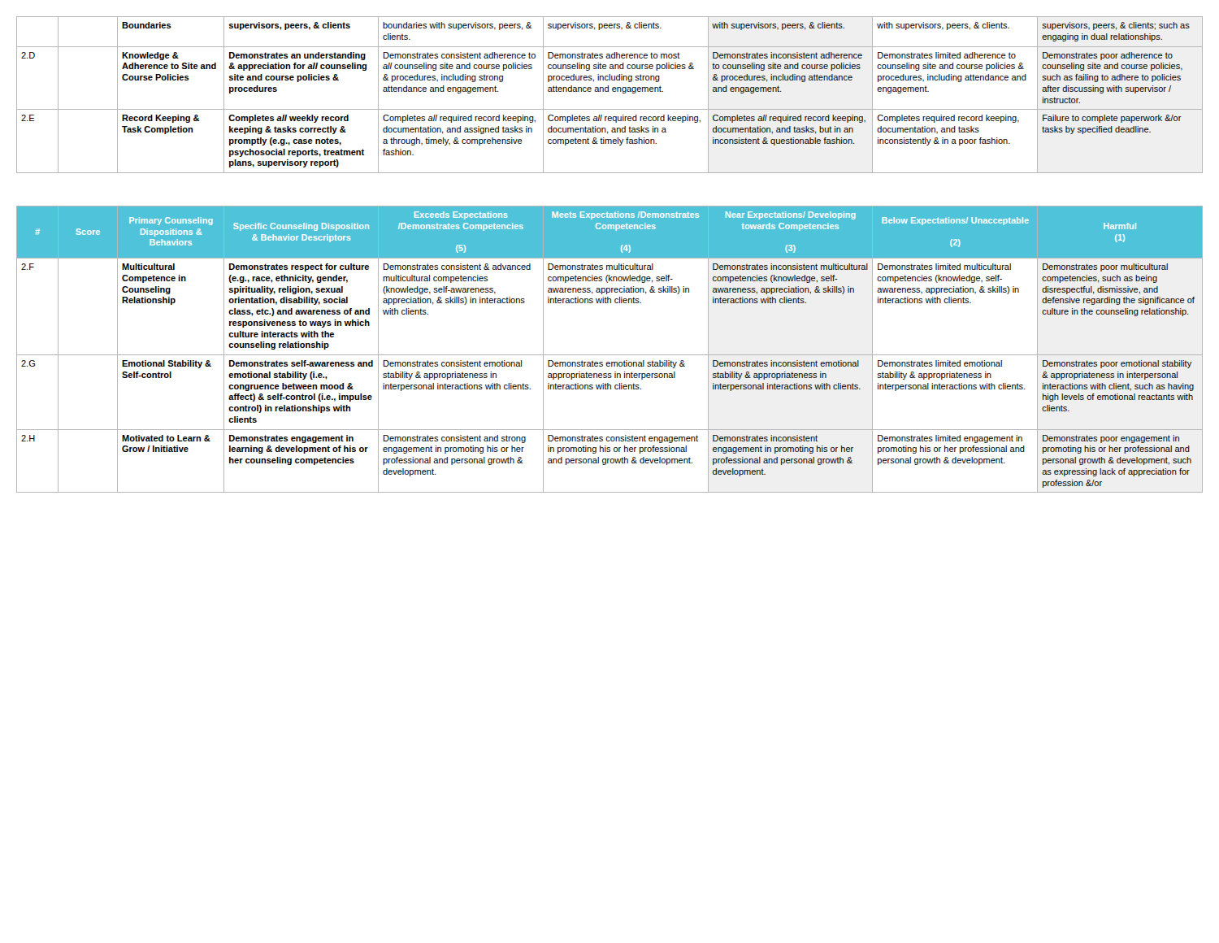| | | Boundaries | supervisors, peers, & clients | boundaries with supervisors, peers, & clients. | supervisors, peers, & clients. | with supervisors, peers, & clients. | with supervisors, peers, & clients. | supervisors, peers, & clients; such as engaging in dual relationships. |
| 2.D | | Knowledge & Adherence to Site and Course Policies | Demonstrates an understanding & appreciation for all counseling site and course policies & procedures | Demonstrates consistent adherence to all counseling site and course policies & procedures, including strong attendance and engagement. | Demonstrates adherence to most counseling site and course policies & procedures, including strong attendance and engagement. | Demonstrates inconsistent adherence to counseling site and course policies & procedures, including attendance and engagement. | Demonstrates limited adherence to counseling site and course policies & procedures, including attendance and engagement. | Demonstrates poor adherence to counseling site and course policies, such as failing to adhere to policies after discussing with supervisor / instructor. |
| 2.E | | Record Keeping & Task Completion | Completes all weekly record keeping & tasks correctly & promptly (e.g., case notes, psychosocial reports, treatment plans, supervisory report) | Completes all required record keeping, documentation, and assigned tasks in a through, timely, & comprehensive fashion. | Completes all required record keeping, documentation, and tasks in a competent & timely fashion. | Completes all required record keeping, documentation, and tasks, but in an inconsistent & questionable fashion. | Completes required record keeping, documentation, and tasks inconsistently & in a poor fashion. | Failure to complete paperwork &/or tasks by specified deadline. |
| # | Score | Primary Counseling Dispositions & Behaviors | Specific Counseling Disposition & Behavior Descriptors | Exceeds Expectations /Demonstrates Competencies (5) | Meets Expectations /Demonstrates Competencies (4) | Near Expectations/ Developing towards Competencies (3) | Below Expectations/ Unacceptable (2) | Harmful (1) |
| --- | --- | --- | --- | --- | --- | --- | --- | --- |
| 2.F | | Multicultural Competence in Counseling Relationship | Demonstrates respect for culture (e.g., race, ethnicity, gender, spirituality, religion, sexual orientation, disability, social class, etc.) and awareness of and responsiveness to ways in which culture interacts with the counseling relationship | Demonstrates consistent & advanced multicultural competencies (knowledge, self-awareness, appreciation, & skills) in interactions with clients. | Demonstrates multicultural competencies (knowledge, self-awareness, appreciation, & skills) in interactions with clients. | Demonstrates inconsistent multicultural competencies (knowledge, self-awareness, appreciation, & skills) in interactions with clients. | Demonstrates limited multicultural competencies (knowledge, self-awareness, appreciation, & skills) in interactions with clients. | Demonstrates poor multicultural competencies, such as being disrespectful, dismissive, and defensive regarding the significance of culture in the counseling relationship. |
| 2.G | | Emotional Stability & Self-control | Demonstrates self-awareness and emotional stability (i.e., congruence between mood & affect) & self-control (i.e., impulse control) in relationships with clients | Demonstrates consistent emotional stability & appropriateness in interpersonal interactions with clients. | Demonstrates emotional stability & appropriateness in interpersonal interactions with clients. | Demonstrates inconsistent emotional stability & appropriateness in interpersonal interactions with clients. | Demonstrates limited emotional stability & appropriateness in interpersonal interactions with clients. | Demonstrates poor emotional stability & appropriateness in interpersonal interactions with client, such as having high levels of emotional reactants with clients. |
| 2.H | | Motivated to Learn & Grow / Initiative | Demonstrates engagement in learning & development of his or her counseling competencies | Demonstrates consistent and strong engagement in promoting his or her professional and personal growth & development. | Demonstrates consistent engagement in promoting his or her professional and personal growth & development. | Demonstrates inconsistent engagement in promoting his or her professional and personal growth & development. | Demonstrates limited engagement in promoting his or her professional and personal growth & development. | Demonstrates poor engagement in promoting his or her professional and personal growth & development, such as expressing lack of appreciation for profession &/or |